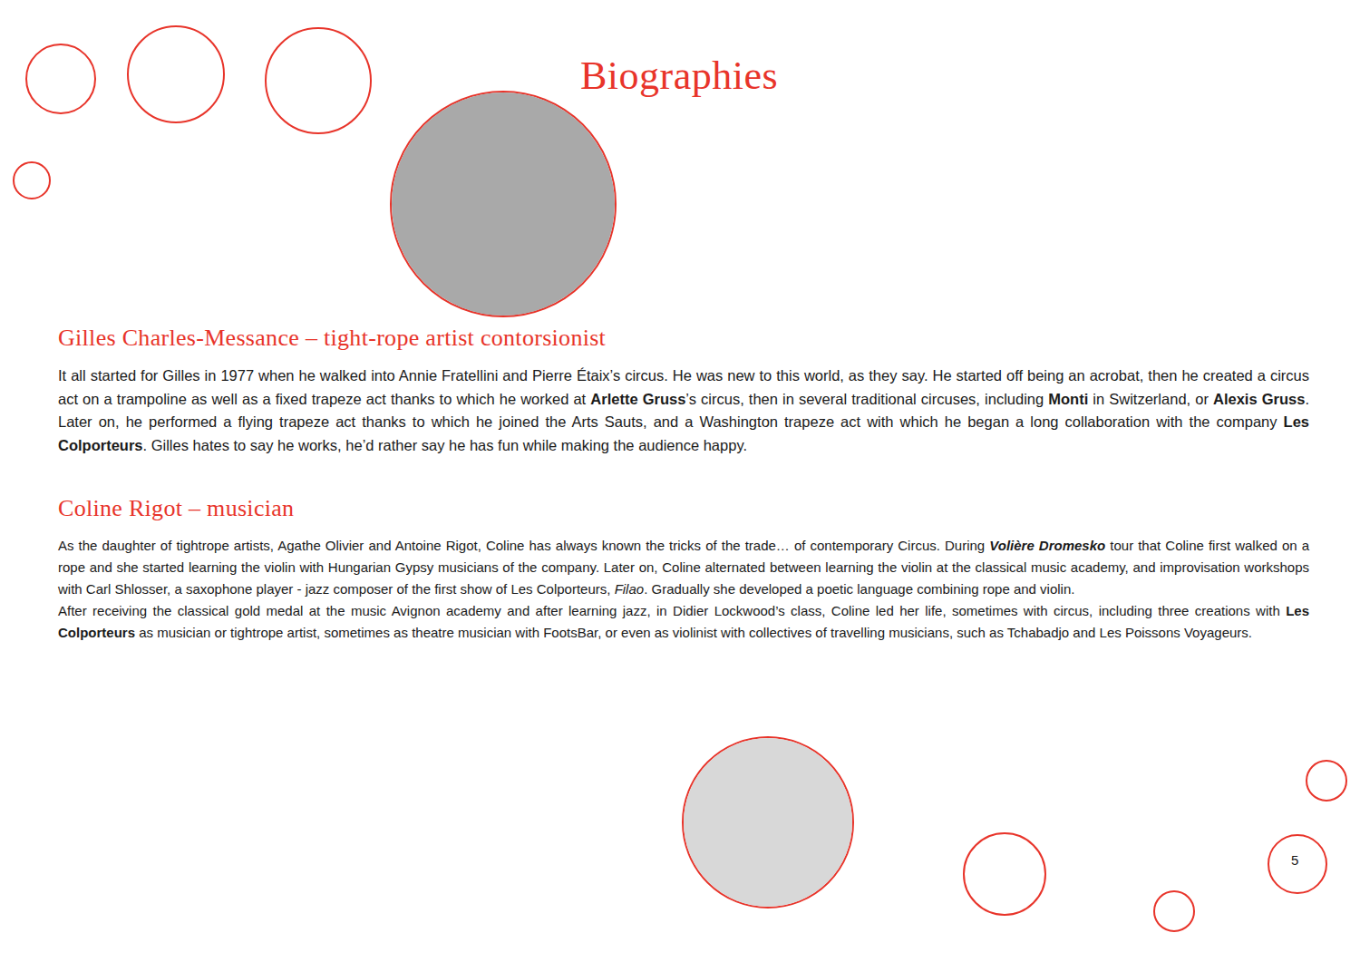Biographies
Gilles Charles-Messance – tight-rope artist contorsionist
It all started for Gilles in 1977 when he walked into Annie Fratellini and Pierre Étaix’s circus. He was new to this world, as they say. He started off being an acrobat, then he created a circus act on a trampoline as well as a fixed trapeze act thanks to which he worked at Arlette Gruss’s circus, then in several traditional circuses, including Monti in Switzerland, or Alexis Gruss. Later on, he performed a flying trapeze act thanks to which he joined the Arts Sauts, and a Washington trapeze act with which he began a long collaboration with the company Les Colporteurs. Gilles hates to say he works, he’d rather say he has fun while making the audience happy.
Coline Rigot – musician
As the daughter of tightrope artists, Agathe Olivier and Antoine Rigot, Coline has always known the tricks of the trade… of contemporary Circus. During Volière Dromesko tour that Coline first walked on a rope and she started learning the violin with Hungarian Gypsy musicians of the company. Later on, Coline alternated between learning the violin at the classical music academy, and improvisation workshops with Carl Shlosser, a saxophone player - jazz composer of the first show of Les Colporteurs, Filao. Gradually she developed a poetic language combining rope and violin.
After receiving the classical gold medal at the music Avignon academy and after learning jazz, in Didier Lockwood’s class, Coline led her life, sometimes with circus, including three creations with Les Colporteurs as musician or tightrope artist, sometimes as theatre musician with FootsBar, or even as violinist with collectives of travelling musicians, such as Tchabadjo and Les Poissons Voyageurs.
5